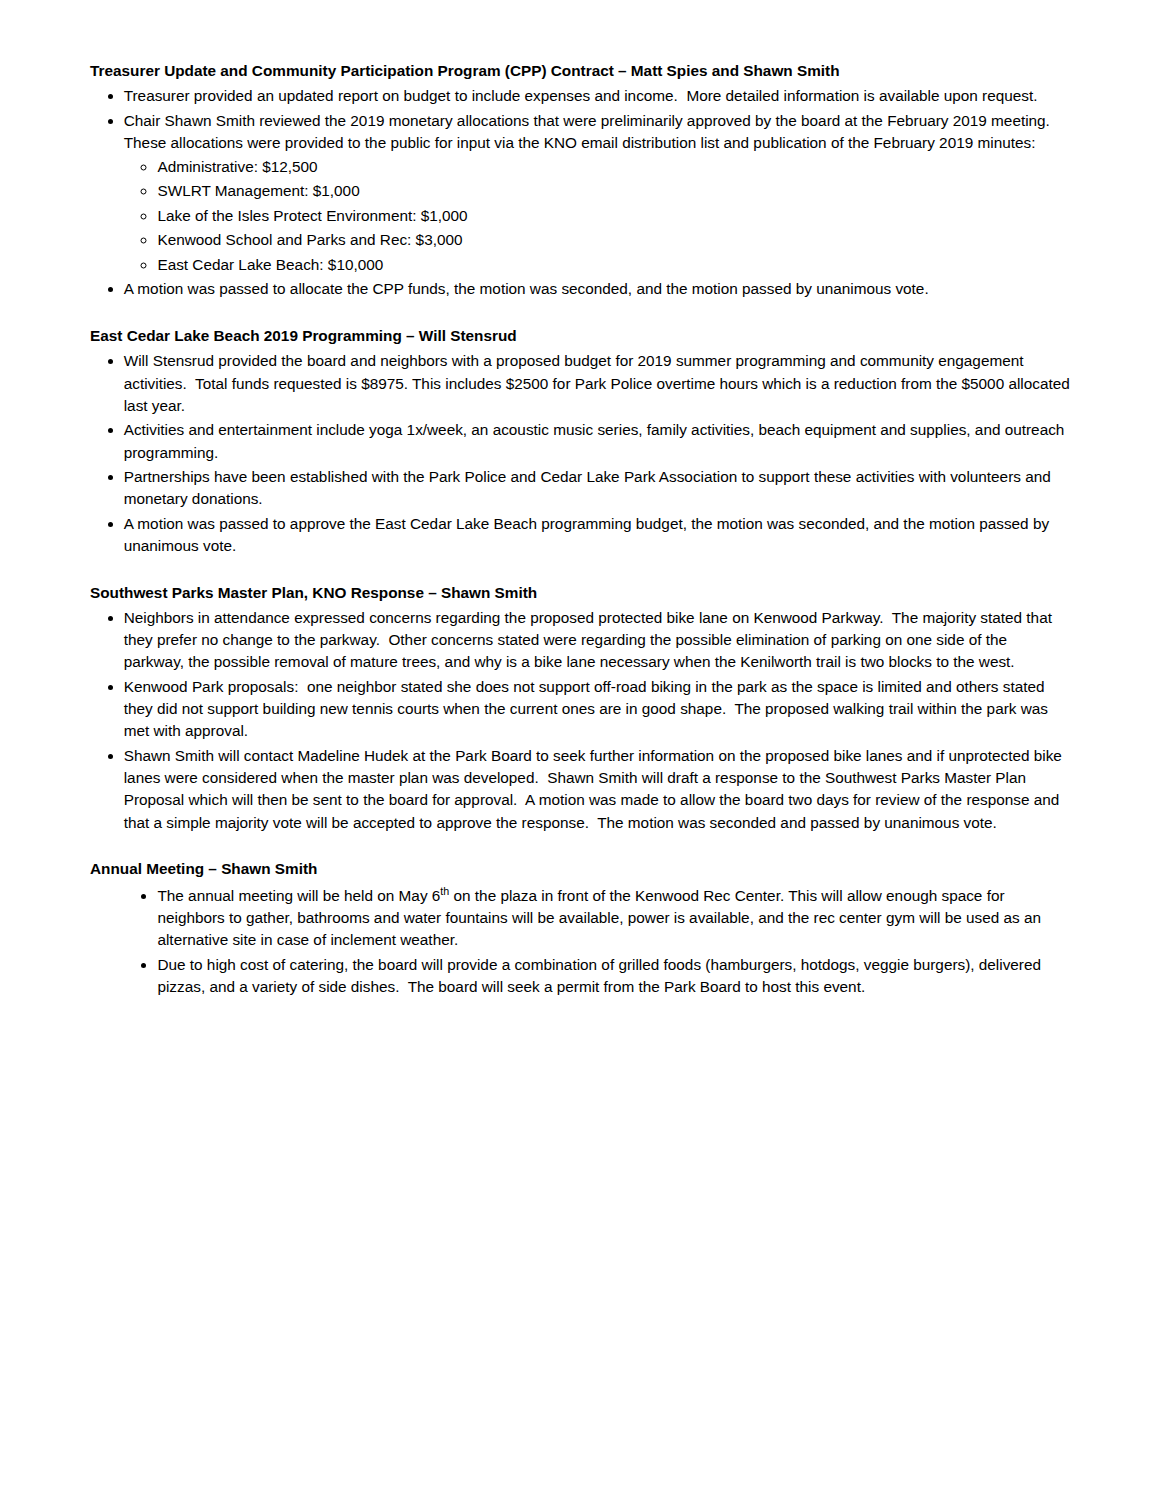Treasurer Update and Community Participation Program (CPP) Contract – Matt Spies and Shawn Smith
Treasurer provided an updated report on budget to include expenses and income. More detailed information is available upon request.
Chair Shawn Smith reviewed the 2019 monetary allocations that were preliminarily approved by the board at the February 2019 meeting. These allocations were provided to the public for input via the KNO email distribution list and publication of the February 2019 minutes:
Administrative: $12,500
SWLRT Management: $1,000
Lake of the Isles Protect Environment: $1,000
Kenwood School and Parks and Rec: $3,000
East Cedar Lake Beach: $10,000
A motion was passed to allocate the CPP funds, the motion was seconded, and the motion passed by unanimous vote.
East Cedar Lake Beach 2019 Programming – Will Stensrud
Will Stensrud provided the board and neighbors with a proposed budget for 2019 summer programming and community engagement activities. Total funds requested is $8975. This includes $2500 for Park Police overtime hours which is a reduction from the $5000 allocated last year.
Activities and entertainment include yoga 1x/week, an acoustic music series, family activities, beach equipment and supplies, and outreach programming.
Partnerships have been established with the Park Police and Cedar Lake Park Association to support these activities with volunteers and monetary donations.
A motion was passed to approve the East Cedar Lake Beach programming budget, the motion was seconded, and the motion passed by unanimous vote.
Southwest Parks Master Plan, KNO Response – Shawn Smith
Neighbors in attendance expressed concerns regarding the proposed protected bike lane on Kenwood Parkway. The majority stated that they prefer no change to the parkway. Other concerns stated were regarding the possible elimination of parking on one side of the parkway, the possible removal of mature trees, and why is a bike lane necessary when the Kenilworth trail is two blocks to the west.
Kenwood Park proposals: one neighbor stated she does not support off-road biking in the park as the space is limited and others stated they did not support building new tennis courts when the current ones are in good shape. The proposed walking trail within the park was met with approval.
Shawn Smith will contact Madeline Hudek at the Park Board to seek further information on the proposed bike lanes and if unprotected bike lanes were considered when the master plan was developed. Shawn Smith will draft a response to the Southwest Parks Master Plan Proposal which will then be sent to the board for approval. A motion was made to allow the board two days for review of the response and that a simple majority vote will be accepted to approve the response. The motion was seconded and passed by unanimous vote.
Annual Meeting – Shawn Smith
The annual meeting will be held on May 6th on the plaza in front of the Kenwood Rec Center. This will allow enough space for neighbors to gather, bathrooms and water fountains will be available, power is available, and the rec center gym will be used as an alternative site in case of inclement weather.
Due to high cost of catering, the board will provide a combination of grilled foods (hamburgers, hotdogs, veggie burgers), delivered pizzas, and a variety of side dishes. The board will seek a permit from the Park Board to host this event.